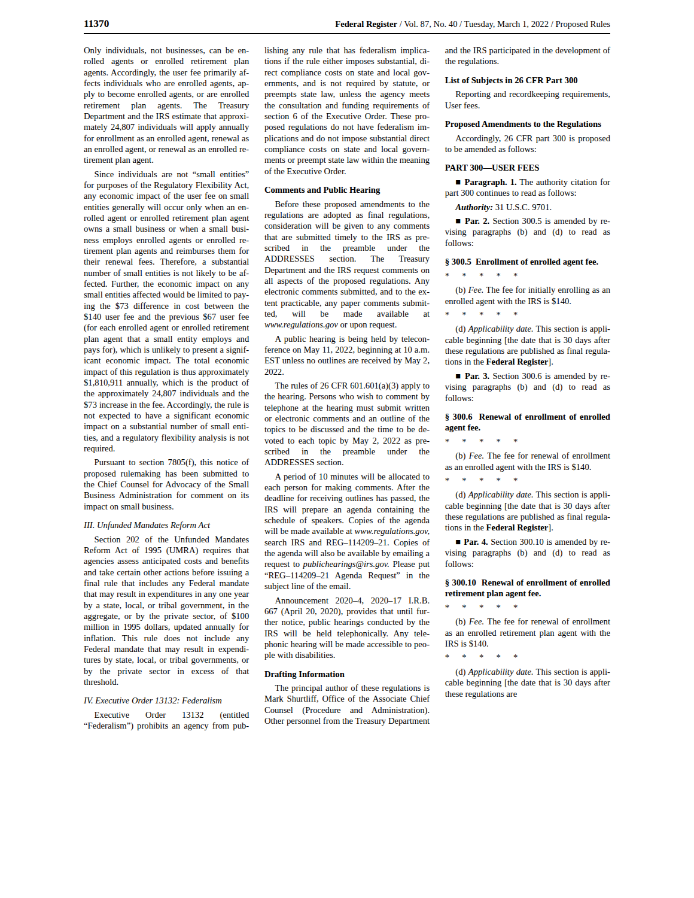11370
Federal Register / Vol. 87, No. 40 / Tuesday, March 1, 2022 / Proposed Rules
Only individuals, not businesses, can be enrolled agents or enrolled retirement plan agents. Accordingly, the user fee primarily affects individuals who are enrolled agents, apply to become enrolled agents, or are enrolled retirement plan agents. The Treasury Department and the IRS estimate that approximately 24,807 individuals will apply annually for enrollment as an enrolled agent, renewal as an enrolled agent, or renewal as an enrolled retirement plan agent.
Since individuals are not “small entities” for purposes of the Regulatory Flexibility Act, any economic impact of the user fee on small entities generally will occur only when an enrolled agent or enrolled retirement plan agent owns a small business or when a small business employs enrolled agents or enrolled retirement plan agents and reimburses them for their renewal fees. Therefore, a substantial number of small entities is not likely to be affected. Further, the economic impact on any small entities affected would be limited to paying the $73 difference in cost between the $140 user fee and the previous $67 user fee (for each enrolled agent or enrolled retirement plan agent that a small entity employs and pays for), which is unlikely to present a significant economic impact. The total economic impact of this regulation is thus approximately $1,810,911 annually, which is the product of the approximately 24,807 individuals and the $73 increase in the fee. Accordingly, the rule is not expected to have a significant economic impact on a substantial number of small entities, and a regulatory flexibility analysis is not required.
Pursuant to section 7805(f), this notice of proposed rulemaking has been submitted to the Chief Counsel for Advocacy of the Small Business Administration for comment on its impact on small business.
III. Unfunded Mandates Reform Act
Section 202 of the Unfunded Mandates Reform Act of 1995 (UMRA) requires that agencies assess anticipated costs and benefits and take certain other actions before issuing a final rule that includes any Federal mandate that may result in expenditures in any one year by a state, local, or tribal government, in the aggregate, or by the private sector, of $100 million in 1995 dollars, updated annually for inflation. This rule does not include any Federal mandate that may result in expenditures by state, local, or tribal governments, or by the private sector in excess of that threshold.
IV. Executive Order 13132: Federalism
Executive Order 13132 (entitled “Federalism”) prohibits an agency from publishing any rule that has federalism implications if the rule either imposes substantial, direct compliance costs on state and local governments, and is not required by statute, or preempts state law, unless the agency meets the consultation and funding requirements of section 6 of the Executive Order. These proposed regulations do not have federalism implications and do not impose substantial direct compliance costs on state and local governments or preempt state law within the meaning of the Executive Order.
Comments and Public Hearing
Before these proposed amendments to the regulations are adopted as final regulations, consideration will be given to any comments that are submitted timely to the IRS as prescribed in the preamble under the ADDRESSES section. The Treasury Department and the IRS request comments on all aspects of the proposed regulations. Any electronic comments submitted, and to the extent practicable, any paper comments submitted, will be made available at www.regulations.gov or upon request.
A public hearing is being held by teleconference on May 11, 2022, beginning at 10 a.m. EST unless no outlines are received by May 2, 2022.
The rules of 26 CFR 601.601(a)(3) apply to the hearing. Persons who wish to comment by telephone at the hearing must submit written or electronic comments and an outline of the topics to be discussed and the time to be devoted to each topic by May 2, 2022 as prescribed in the preamble under the ADDRESSES section.
A period of 10 minutes will be allocated to each person for making comments. After the deadline for receiving outlines has passed, the IRS will prepare an agenda containing the schedule of speakers. Copies of the agenda will be made available at www.regulations.gov, search IRS and REG–114209–21. Copies of the agenda will also be available by emailing a request to publichearings@irs.gov. Please put “REG–114209–21 Agenda Request” in the subject line of the email.
Announcement 2020–4, 2020–17 I.R.B. 667 (April 20, 2020), provides that until further notice, public hearings conducted by the IRS will be held telephonically. Any telephonic hearing will be made accessible to people with disabilities.
Drafting Information
The principal author of these regulations is Mark Shurtliff, Office of the Associate Chief Counsel (Procedure and Administration). Other personnel from the Treasury Department and the IRS participated in the development of the regulations.
List of Subjects in 26 CFR Part 300
Reporting and recordkeeping requirements, User fees.
Proposed Amendments to the Regulations
Accordingly, 26 CFR part 300 is proposed to be amended as follows:
PART 300—USER FEES
■ Paragraph. 1. The authority citation for part 300 continues to read as follows:
Authority: 31 U.S.C. 9701.
■ Par. 2. Section 300.5 is amended by revising paragraphs (b) and (d) to read as follows:
§ 300.5 Enrollment of enrolled agent fee.
* * * * *
(b) Fee. The fee for initially enrolling as an enrolled agent with the IRS is $140.
* * * * *
(d) Applicability date. This section is applicable beginning [the date that is 30 days after these regulations are published as final regulations in the Federal Register].
■ Par. 3. Section 300.6 is amended by revising paragraphs (b) and (d) to read as follows:
§ 300.6 Renewal of enrollment of enrolled agent fee.
* * * * *
(b) Fee. The fee for renewal of enrollment as an enrolled agent with the IRS is $140.
* * * * *
(d) Applicability date. This section is applicable beginning [the date that is 30 days after these regulations are published as final regulations in the Federal Register].
■ Par. 4. Section 300.10 is amended by revising paragraphs (b) and (d) to read as follows:
§ 300.10 Renewal of enrollment of enrolled retirement plan agent fee.
* * * * *
(b) Fee. The fee for renewal of enrollment as an enrolled retirement plan agent with the IRS is $140.
* * * * *
(d) Applicability date. This section is applicable beginning [the date that is 30 days after these regulations are